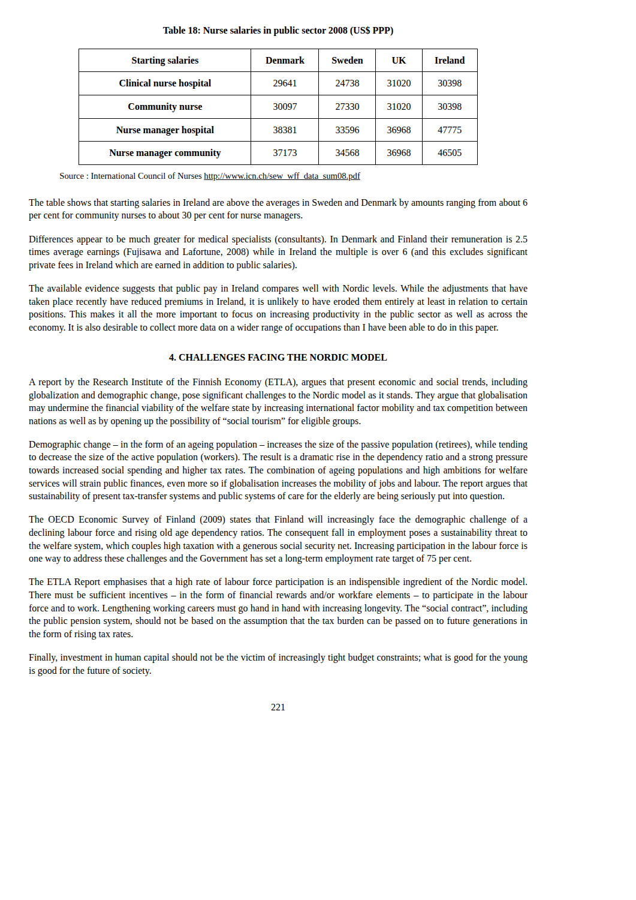Table 18: Nurse salaries in public sector 2008 (US$ PPP)
| Starting salaries | Denmark | Sweden | UK | Ireland |
| --- | --- | --- | --- | --- |
| Clinical nurse hospital | 29641 | 24738 | 31020 | 30398 |
| Community nurse | 30097 | 27330 | 31020 | 30398 |
| Nurse manager hospital | 38381 | 33596 | 36968 | 47775 |
| Nurse manager community | 37173 | 34568 | 36968 | 46505 |
Source : International Council of Nurses http://www.icn.ch/sew_wff_data_sum08.pdf
The table shows that starting salaries in Ireland are above the averages in Sweden and Denmark by amounts ranging from about 6 per cent for community nurses to about 30 per cent for nurse managers.
Differences appear to be much greater for medical specialists (consultants). In Denmark and Finland their remuneration is 2.5 times average earnings (Fujisawa and Lafortune, 2008) while in Ireland the multiple is over 6 (and this excludes significant private fees in Ireland which are earned in addition to public salaries).
The available evidence suggests that public pay in Ireland compares well with Nordic levels. While the adjustments that have taken place recently have reduced premiums in Ireland, it is unlikely to have eroded them entirely at least in relation to certain positions. This makes it all the more important to focus on increasing productivity in the public sector as well as across the economy. It is also desirable to collect more data on a wider range of occupations than I have been able to do in this paper.
4. CHALLENGES FACING THE NORDIC MODEL
A report by the Research Institute of the Finnish Economy (ETLA), argues that present economic and social trends, including globalization and demographic change, pose significant challenges to the Nordic model as it stands. They argue that globalisation may undermine the financial viability of the welfare state by increasing international factor mobility and tax competition between nations as well as by opening up the possibility of “social tourism” for eligible groups.
Demographic change – in the form of an ageing population – increases the size of the passive population (retirees), while tending to decrease the size of the active population (workers). The result is a dramatic rise in the dependency ratio and a strong pressure towards increased social spending and higher tax rates. The combination of ageing populations and high ambitions for welfare services will strain public finances, even more so if globalisation increases the mobility of jobs and labour. The report argues that sustainability of present tax-transfer systems and public systems of care for the elderly are being seriously put into question.
The OECD Economic Survey of Finland (2009) states that Finland will increasingly face the demographic challenge of a declining labour force and rising old age dependency ratios. The consequent fall in employment poses a sustainability threat to the welfare system, which couples high taxation with a generous social security net. Increasing participation in the labour force is one way to address these challenges and the Government has set a long-term employment rate target of 75 per cent.
The ETLA Report emphasises that a high rate of labour force participation is an indispensible ingredient of the Nordic model. There must be sufficient incentives – in the form of financial rewards and/or workfare elements – to participate in the labour force and to work. Lengthening working careers must go hand in hand with increasing longevity. The “social contract”, including the public pension system, should not be based on the assumption that the tax burden can be passed on to future generations in the form of rising tax rates.
Finally, investment in human capital should not be the victim of increasingly tight budget constraints; what is good for the young is good for the future of society.
221